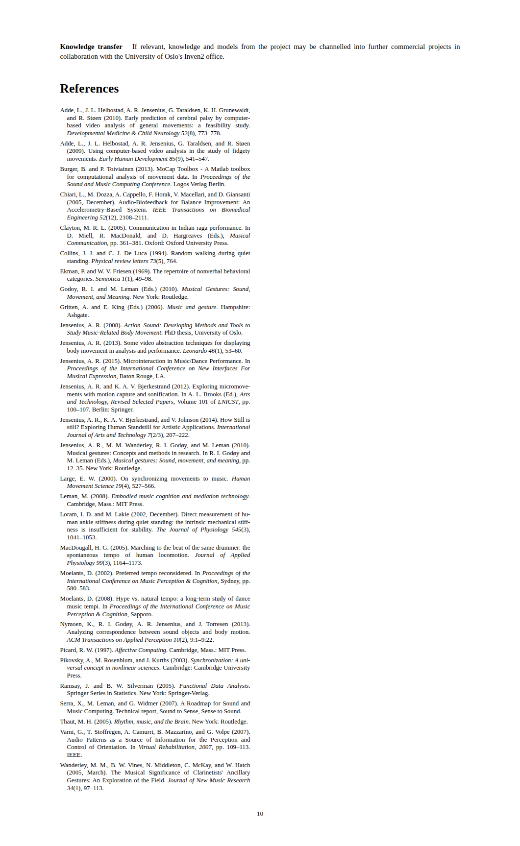Knowledge transfer If relevant, knowledge and models from the project may be channelled into further commercial projects in collaboration with the University of Oslo's Inven2 office.
References
Adde, L., J. L. Helbostad, A. R. Jensenius, G. Taraldsen, K. H. Grunewaldt, and R. Støen (2010). Early prediction of cerebral palsy by computer-based video analysis of general movements: a feasibility study. Developmental Medicine & Child Neurology 52(8), 773–778.
Adde, L., J. L. Helbostad, A. R. Jensenius, G. Taraldsen, and R. Støen (2009). Using computer-based video analysis in the study of fidgety movements. Early Human Development 85(9), 541–547.
Burger, B. and P. Toiviainen (2013). MoCap Toolbox - A Matlab toolbox for computational analysis of movement data. In Proceedings of the Sound and Music Computing Conference. Logos Verlag Berlin.
Chiari, L., M. Dozza, A. Cappello, F. Horak, V. Macellari, and D. Giansanti (2005, December). Audio-Biofeedback for Balance Improvement: An Accelerometry-Based System. IEEE Transactions on Biomedical Engineering 52(12), 2108–2111.
Clayton, M. R. L. (2005). Communication in Indian raga performance. In D. Miell, R. MacDonald, and D. Hargreaves (Eds.), Musical Communication, pp. 361–381. Oxford: Oxford University Press.
Collins, J. J. and C. J. De Luca (1994). Random walking during quiet standing. Physical review letters 73(5), 764.
Ekman, P. and W. V. Friesen (1969). The repertoire of nonverbal behavioral categories. Semiotica 1(1), 49–98.
Godoy, R. I. and M. Leman (Eds.) (2010). Musical Gestures: Sound, Movement, and Meaning. New York: Routledge.
Gritten, A. and E. King (Eds.) (2006). Music and gesture. Hampshire: Ashgate.
Jensenius, A. R. (2008). Action–Sound: Developing Methods and Tools to Study Music-Related Body Movement. PhD thesis, University of Oslo.
Jensenius, A. R. (2013). Some video abstraction techniques for displaying body movement in analysis and performance. Leonardo 46(1), 53–60.
Jensenius, A. R. (2015). Microinteraction in Music/Dance Performance. In Proceedings of the International Conference on New Interfaces For Musical Expression, Baton Rouge, LA.
Jensenius, A. R. and K. A. V. Bjerkestrand (2012). Exploring micromovements with motion capture and sonification. In A. L. Brooks (Ed.), Arts and Technology, Revised Selected Papers, Volume 101 of LNICST, pp. 100–107. Berlin: Springer.
Jensenius, A. R., K. A. V. Bjerkestrand, and V. Johnson (2014). How Still is still? Exploring Human Standstill for Artistic Applications. International Journal of Arts and Technology 7(2/3), 207–222.
Jensenius, A. R., M. M. Wanderley, R. I. Godøy, and M. Leman (2010). Musical gestures: Concepts and methods in research. In R. I. Godøy and M. Leman (Eds.), Musical gestures: Sound, movement, and meaning, pp. 12–35. New York: Routledge.
Large, E. W. (2000). On synchronizing movements to music. Human Movement Science 19(4), 527–566.
Leman, M. (2008). Embodied music cognition and mediation technology. Cambridge, Mass.: MIT Press.
Loram, I. D. and M. Lakie (2002, December). Direct measurement of human ankle stiffness during quiet standing: the intrinsic mechanical stiffness is insufficient for stability. The Journal of Physiology 545(3), 1041–1053.
MacDougall, H. G. (2005). Marching to the beat of the same drummer: the spontaneous tempo of human locomotion. Journal of Applied Physiology 99(3), 1164–1173.
Moelants, D. (2002). Preferred tempo reconsidered. In Proceedings of the International Conference on Music Perception & Cognition, Sydney, pp. 580–583.
Moelants, D. (2008). Hype vs. natural tempo: a long-term study of dance music tempi. In Proceedings of the International Conference on Music Perception & Cognition, Sapporo.
Nymoen, K., R. I. Godøy, A. R. Jensenius, and J. Torresen (2013). Analyzing correspondence between sound objects and body motion. ACM Transactions on Applied Perception 10(2), 9:1–9:22.
Picard, R. W. (1997). Affective Computing. Cambridge, Mass.: MIT Press.
Pikovsky, A., M. Rosenblum, and J. Kurths (2003). Synchronization: A universal concept in nonlinear sciences. Cambridge: Cambridge University Press.
Ramsay, J. and B. W. Silverman (2005). Functional Data Analysis. Springer Series in Statistics. New York: Springer-Verlag.
Serra, X., M. Leman, and G. Widmer (2007). A Roadmap for Sound and Music Computing. Technical report, Sound to Sense, Sense to Sound.
Thaut, M. H. (2005). Rhythm, music, and the Brain. New York: Routledge.
Varni, G., T. Stoffregen, A. Camurri, B. Mazzarino, and G. Volpe (2007). Audio Patterns as a Source of Information for the Perception and Control of Orientation. In Virtual Rehabilitation, 2007, pp. 109–113. IEEE.
Wanderley, M. M., B. W. Vines, N. Middleton, C. McKay, and W. Hatch (2005, March). The Musical Significance of Clarinetists' Ancillary Gestures: An Exploration of the Field. Journal of New Music Research 34(1), 97–113.
10